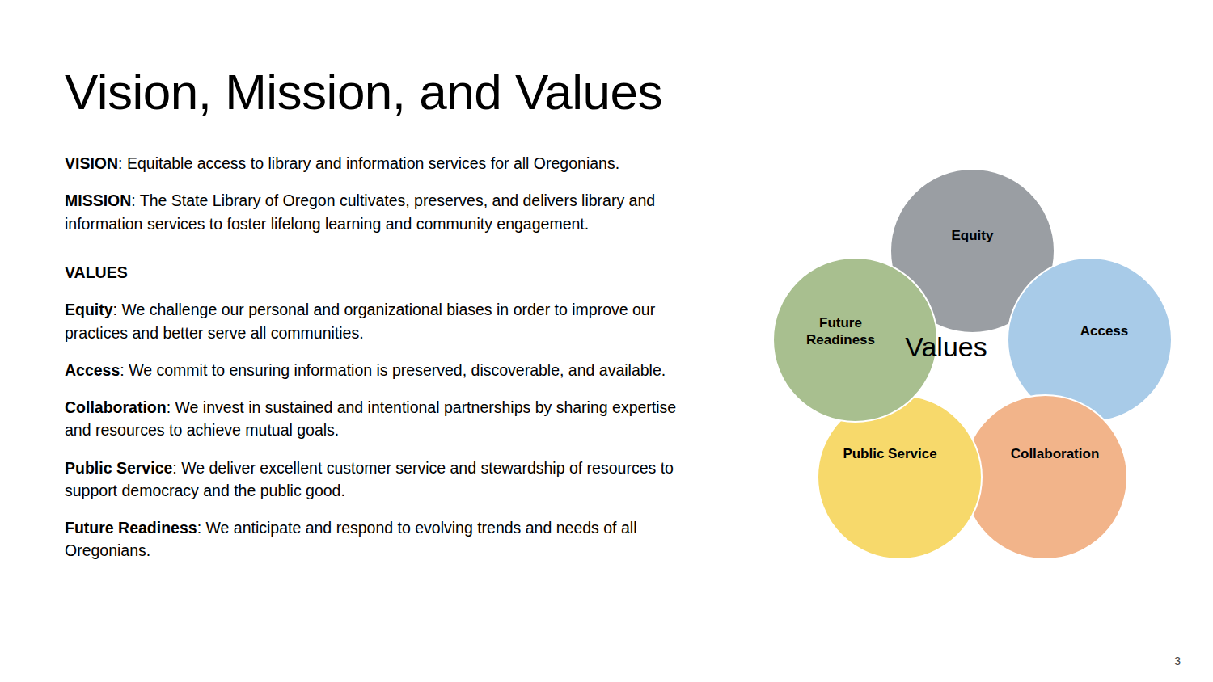Vision, Mission, and Values
VISION: Equitable access to library and information services for all Oregonians.
MISSION: The State Library of Oregon cultivates, preserves, and delivers library and information services to foster lifelong learning and community engagement.
VALUES
Equity: We challenge our personal and organizational biases in order to improve our practices and better serve all communities.
Access: We commit to ensuring information is preserved, discoverable, and available.
Collaboration: We invest in sustained and intentional partnerships by sharing expertise and resources to achieve mutual goals.
Public Service: We deliver excellent customer service and stewardship of resources to support democracy and the public good.
Future Readiness: We anticipate and respond to evolving trends and needs of all Oregonians.
Equity
Access
Collaboration
Public Service
Future
Readiness
Values
3